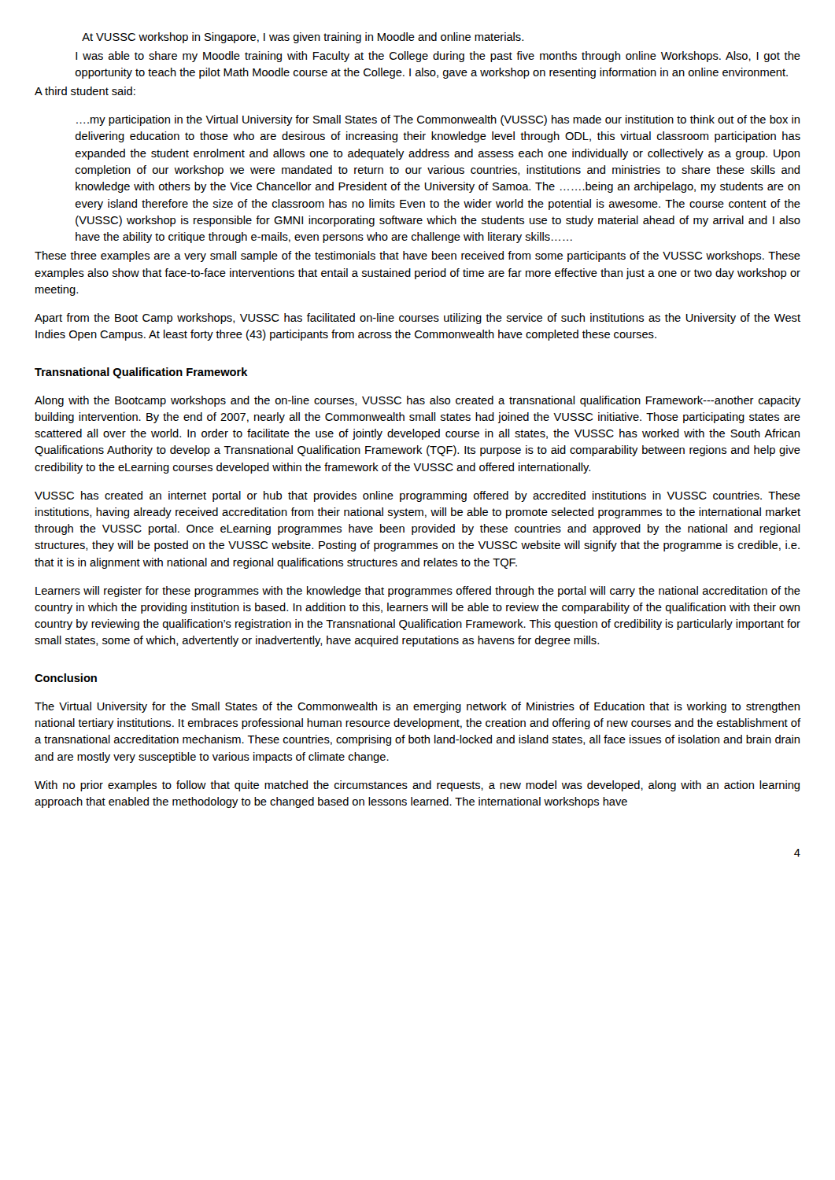At VUSSC workshop in Singapore, I was given training in Moodle and online materials.
I was able to share my Moodle training with Faculty at the College during the past five months through online Workshops. Also, I got the opportunity to teach the pilot Math Moodle course at the College. I also, gave a workshop on resenting information in an online environment.
A third student said:
….my participation in the Virtual University for Small States of The Commonwealth (VUSSC) has made our institution to think out of the box in delivering education to those who are desirous of increasing their knowledge level through ODL, this virtual classroom participation has expanded the student enrolment and allows one to adequately address and assess each one individually or collectively as a group. Upon completion of our workshop we were mandated to return to our various countries, institutions and ministries to share these skills and knowledge with others by the Vice Chancellor and President of the University of Samoa. The …….being an archipelago, my students are on every island therefore the size of the classroom has no limits Even to the wider world the potential is awesome. The course content of the (VUSSC) workshop is responsible for GMNI incorporating software which the students use to study material ahead of my arrival and I also have the ability to critique through e-mails, even persons who are challenge with literary skills……
These three examples are a very small sample of the testimonials that have been received from some participants of the VUSSC workshops. These examples also show that face-to-face interventions that entail a sustained period of time are far more effective than just a one or two day workshop or meeting.
Apart from the Boot Camp workshops, VUSSC has facilitated on-line courses utilizing the service of such institutions as the University of the West Indies Open Campus. At least forty three (43) participants from across the Commonwealth have completed these courses.
Transnational Qualification Framework
Along with the Bootcamp workshops and the on-line courses, VUSSC has also created a transnational qualification Framework---another capacity building intervention. By the end of 2007, nearly all the Commonwealth small states had joined the VUSSC initiative. Those participating states are scattered all over the world. In order to facilitate the use of jointly developed course in all states, the VUSSC has worked with the South African Qualifications Authority to develop a Transnational Qualification Framework (TQF). Its purpose is to aid comparability between regions and help give credibility to the eLearning courses developed within the framework of the VUSSC and offered internationally.
VUSSC has created an internet portal or hub that provides online programming offered by accredited institutions in VUSSC countries. These institutions, having already received accreditation from their national system, will be able to promote selected programmes to the international market through the VUSSC portal. Once eLearning programmes have been provided by these countries and approved by the national and regional structures, they will be posted on the VUSSC website. Posting of programmes on the VUSSC website will signify that the programme is credible, i.e. that it is in alignment with national and regional qualifications structures and relates to the TQF.
Learners will register for these programmes with the knowledge that programmes offered through the portal will carry the national accreditation of the country in which the providing institution is based. In addition to this, learners will be able to review the comparability of the qualification with their own country by reviewing the qualification’s registration in the Transnational Qualification Framework. This question of credibility is particularly important for small states, some of which, advertently or inadvertently, have acquired reputations as havens for degree mills.
Conclusion
The Virtual University for the Small States of the Commonwealth is an emerging network of Ministries of Education that is working to strengthen national tertiary institutions. It embraces professional human resource development, the creation and offering of new courses and the establishment of a transnational accreditation mechanism. These countries, comprising of both land-locked and island states, all face issues of isolation and brain drain and are mostly very susceptible to various impacts of climate change.
With no prior examples to follow that quite matched the circumstances and requests, a new model was developed, along with an action learning approach that enabled the methodology to be changed based on lessons learned. The international workshops have
4